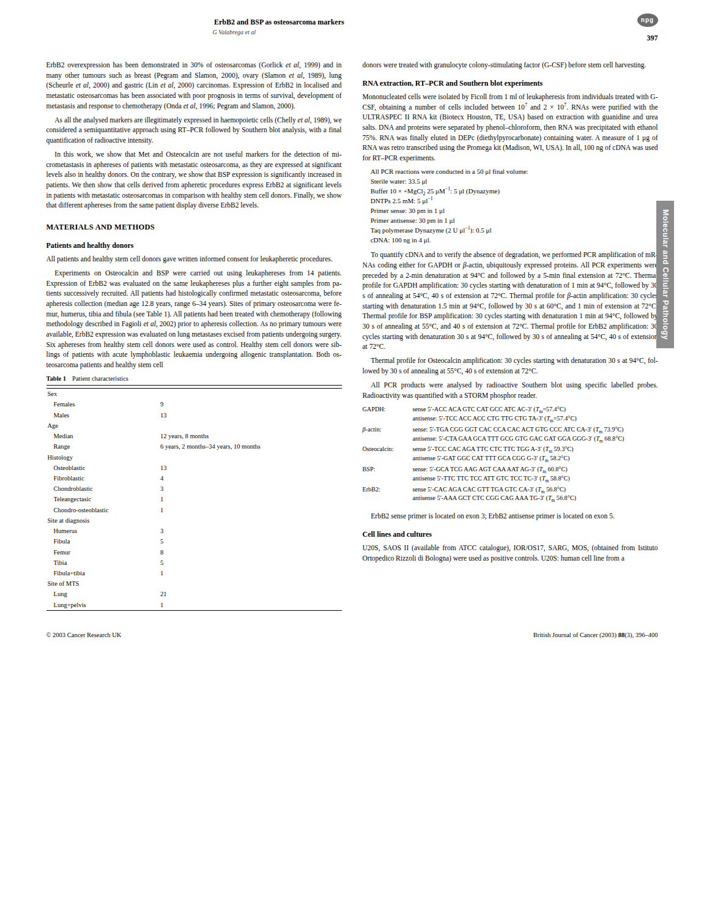ErbB2 and BSP as osteosarcoma markers
G Valabrega et al
npg
397
ErbB2 overexpression has been demonstrated in 30% of osteosarcomas (Gorlick et al, 1999) and in many other tumours such as breast (Pegram and Slamon, 2000), ovary (Slamon et al, 1989), lung (Scheurle et al, 2000) and gastric (Lin et al, 2000) carcinomas. Expression of ErbB2 in localised and metastatic osteosarcomas has been associated with poor prognosis in terms of survival, development of metastasis and response to chemotherapy (Onda et al, 1996; Pegram and Slamon, 2000).
As all the analysed markers are illegitimately expressed in haemopoietic cells (Chelly et al, 1989), we considered a semiquantitative approach using RT–PCR followed by Southern blot analysis, with a final quantification of radioactive intensity.
In this work, we show that Met and Osteocalcin are not useful markers for the detection of micrometastasis in aphereses of patients with metastatic osteosarcoma, as they are expressed at significant levels also in healthy donors. On the contrary, we show that BSP expression is significantly increased in patients. We then show that cells derived from apheretic procedures express ErbB2 at significant levels in patients with metastatic osteosarcomas in comparison with healthy stem cell donors. Finally, we show that different aphereses from the same patient display diverse ErbB2 levels.
Materials and methods
Patients and healthy donors
All patients and healthy stem cell donors gave written informed consent for leukapheretic procedures.
Experiments on Osteocalcin and BSP were carried out using leukaphereses from 14 patients. Expression of ErbB2 was evaluated on the same leukaphereses plus a further eight samples from patients successively recruited. All patients had histologically confirmed metastatic osteosarcoma, before apheresis collection (median age 12.8 years, range 6–34 years). Sites of primary osteosarcoma were femur, humerus, tibia and fibula (see Table 1). All patients had been treated with chemotherapy (following methodology described in Fagioli et al, 2002) prior to apheresis collection. As no primary tumours were available, ErbB2 expression was evaluated on lung metastases excised from patients undergoing surgery. Six aphereses from healthy stem cell donors were used as control. Healthy stem cell donors were siblings of patients with acute lymphoblastic leukaemia undergoing allogenic transplantation. Both osteosarcoma patients and healthy stem cell
Table 1 Patient characteristics
| Sex | |
| Females | 9 |
| Males | 13 |
| Age | |
| Median | 12 years, 8 months |
| Range | 6 years, 2 months–34 years, 10 months |
| Histology | |
| Osteoblastic | 13 |
| Fibroblastic | 4 |
| Chondroblastic | 3 |
| Teleangectasic | 1 |
| Chondro-osteoblastic | 1 |
| Site at diagnosis | |
| Humerus | 3 |
| Fibula | 5 |
| Femur | 8 |
| Tibia | 5 |
| Fibula+tibia | 1 |
| Site of MTS | |
| Lung | 21 |
| Lung+pelvis | 1 |
donors were treated with granulocyte colony-stimulating factor (G-CSF) before stem cell harvesting.
RNA extraction, RT–PCR and Southern blot experiments
Mononucleated cells were isolated by Ficoll from 1 ml of leukapheresis from individuals treated with G-CSF, obtaining a number of cells included between 107 and 2 × 107. RNAs were purified with the ULTRASPEC II RNA kit (Biotecx Houston, TE, USA) based on extraction with guanidine and urea salts. DNA and proteins were separated by phenol–chloroform, then RNA was precipitated with ethanol 75%. RNA was finally eluted in DEPc (diethylpyrocarbonate) containing water. A measure of 1 μg of RNA was retro transcribed using the Promega kit (Madison, WI, USA). In all, 100 ng of cDNA was used for RT–PCR experiments.
All PCR reactions were conducted in a 50 μl final volume:
Sterile water: 33.5 μl
Buffer 10 × +MgCl2 25 μM−1: 5 μl (Dynazyme)
DNTPs 2.5 mM: 5 μl−1
Primer sense: 30 pm in 1 μl
Primer antisense: 30 pm in 1 μl
Taq polymerase Dynazyme (2 U μl−1): 0.5 μl
cDNA: 100 ng in 4 μl.
To quantify cDNA and to verify the absence of degradation, we performed PCR amplification of mRNAs coding either for GAPDH or β-actin, ubiquitously expressed proteins. All PCR experiments were preceded by a 2-min denaturation at 94°C and followed by a 5-min final extension at 72°C. Thermal profile for GAPDH amplification: 30 cycles starting with denaturation of 1 min at 94°C, followed by 30 s of annealing at 54°C, 40 s of extension at 72°C. Thermal profile for β-actin amplification: 30 cycles starting with denaturation 1.5 min at 94°C, followed by 30 s at 60°C, and 1 min of extension at 72°C. Thermal profile for BSP amplification: 30 cycles starting with denaturation 1 min at 94°C, followed by 30 s of annealing at 55°C, and 40 s of extension at 72°C. Thermal profile for ErbB2 amplification: 30 cycles starting with denaturation 30 s at 94°C, followed by 30 s of annealing at 54°C, 40 s of extension at 72°C.
Thermal profile for Osteocalcin amplification: 30 cycles starting with denaturation 30 s at 94°C, followed by 30 s of annealing at 55°C, 40 s of extension at 72°C.
All PCR products were analysed by radioactive Southern blot using specific labelled probes. Radioactivity was quantified with a STORM phosphor reader.
| GAPDH: | sense 5′-ACC ACA GTC CAT GCC ATC AC-3′ ( T m =57.4°C) antisense: 5′-TCC ACC ACC CTG TTG CTG TA-3′ ( T m =57.4°C) |
| β -actin: | sense: 5′-TGA CGG GGT CAC CCA CAC ACT GTG CCC ATC CA-3′ ( T m 73.9°C) antisense: 5′-CTA GAA GCA TTT GCG GTG GAC GAT GGA GGG-3′ ( T m 68.8°C) |
| Osteocalcin: | sense 5′-TCC CAC AGA TTC CTC TTC TGG A-3′ ( T m 59.3°C) antisense 5′-GAT GGC CAT TTT GCA CGG G-3′ ( T m 58.2°C) |
| BSP: | sense: 5′-GCA TCG AAG AGT CAA AAT AG-3′ ( T m 60.8°C) antisense 5′-TTC TTC TCC ATT GTC TCC TC-3′ ( T m 58.8°C) |
| ErbB2: | sense 5′-CAC AGA CAC GTT TGA GTC CA-3′ ( T m 56.8°C) antisense 5′-AAA GCT CTC CGG CAG AAA TG-3′ ( T m 56.8°C) |
ErbB2 sense primer is located on exon 3; ErbB2 antisense primer is located on exon 5.
Cell lines and cultures
U20S, SAOS II (available from ATCC catalogue), IOR/OS17, SARG, MOS, (obtained from Istituto Ortopedico Rizzoli di Bologna) were used as positive controls. U20S: human cell line from a
Molecular and Cellular Pathology
© 2003 Cancer Research UK
British Journal of Cancer (2003) 88(3), 396–400